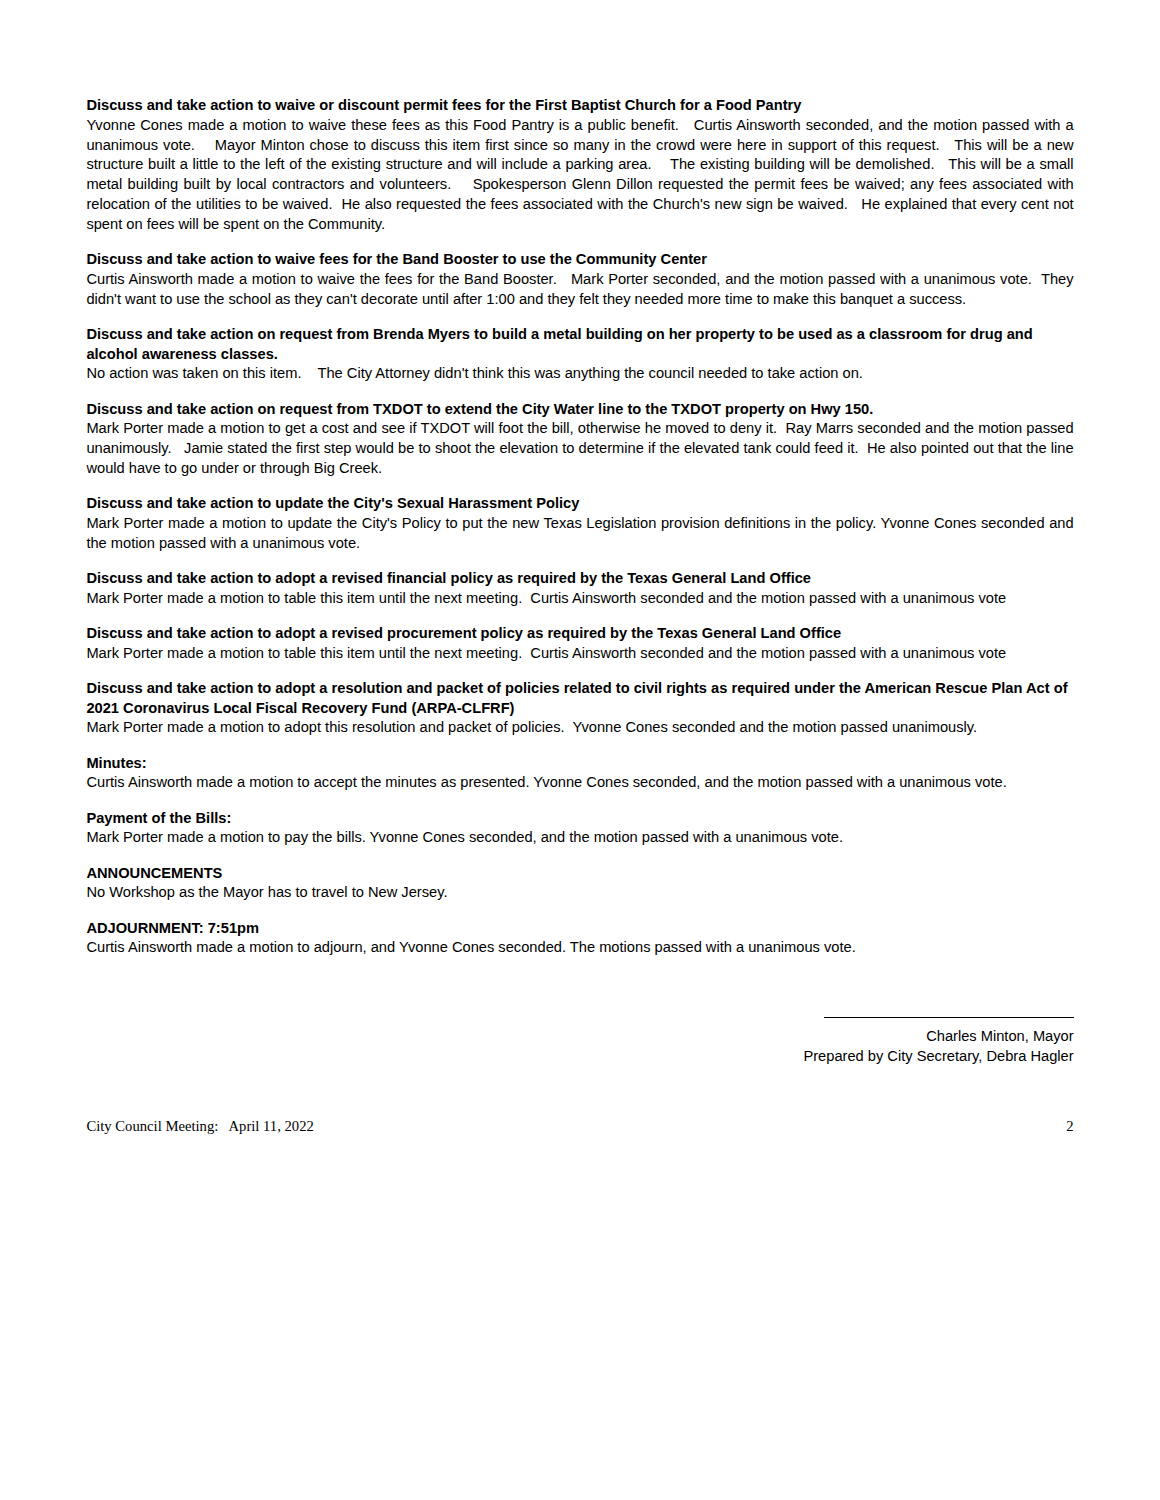Discuss and take action to waive or discount permit fees for the First Baptist Church for a Food Pantry
Yvonne Cones made a motion to waive these fees as this Food Pantry is a public benefit. Curtis Ainsworth seconded, and the motion passed with a unanimous vote. Mayor Minton chose to discuss this item first since so many in the crowd were here in support of this request. This will be a new structure built a little to the left of the existing structure and will include a parking area. The existing building will be demolished. This will be a small metal building built by local contractors and volunteers. Spokesperson Glenn Dillon requested the permit fees be waived; any fees associated with relocation of the utilities to be waived. He also requested the fees associated with the Church's new sign be waived. He explained that every cent not spent on fees will be spent on the Community.
Discuss and take action to waive fees for the Band Booster to use the Community Center
Curtis Ainsworth made a motion to waive the fees for the Band Booster. Mark Porter seconded, and the motion passed with a unanimous vote. They didn't want to use the school as they can't decorate until after 1:00 and they felt they needed more time to make this banquet a success.
Discuss and take action on request from Brenda Myers to build a metal building on her property to be used as a classroom for drug and alcohol awareness classes.
No action was taken on this item. The City Attorney didn't think this was anything the council needed to take action on.
Discuss and take action on request from TXDOT to extend the City Water line to the TXDOT property on Hwy 150.
Mark Porter made a motion to get a cost and see if TXDOT will foot the bill, otherwise he moved to deny it. Ray Marrs seconded and the motion passed unanimously. Jamie stated the first step would be to shoot the elevation to determine if the elevated tank could feed it. He also pointed out that the line would have to go under or through Big Creek.
Discuss and take action to update the City's Sexual Harassment Policy
Mark Porter made a motion to update the City's Policy to put the new Texas Legislation provision definitions in the policy. Yvonne Cones seconded and the motion passed with a unanimous vote.
Discuss and take action to adopt a revised financial policy as required by the Texas General Land Office
Mark Porter made a motion to table this item until the next meeting. Curtis Ainsworth seconded and the motion passed with a unanimous vote
Discuss and take action to adopt a revised procurement policy as required by the Texas General Land Office
Mark Porter made a motion to table this item until the next meeting. Curtis Ainsworth seconded and the motion passed with a unanimous vote
Discuss and take action to adopt a resolution and packet of policies related to civil rights as required under the American Rescue Plan Act of 2021 Coronavirus Local Fiscal Recovery Fund (ARPA-CLFRF)
Mark Porter made a motion to adopt this resolution and packet of policies. Yvonne Cones seconded and the motion passed unanimously.
Minutes:
Curtis Ainsworth made a motion to accept the minutes as presented. Yvonne Cones seconded, and the motion passed with a unanimous vote.
Payment of the Bills:
Mark Porter made a motion to pay the bills. Yvonne Cones seconded, and the motion passed with a unanimous vote.
ANNOUNCEMENTS
No Workshop as the Mayor has to travel to New Jersey.
ADJOURNMENT: 7:51pm
Curtis Ainsworth made a motion to adjourn, and Yvonne Cones seconded. The motions passed with a unanimous vote.
Charles Minton, Mayor
Prepared by City Secretary, Debra Hagler
City Council Meeting: April 11, 2022 2